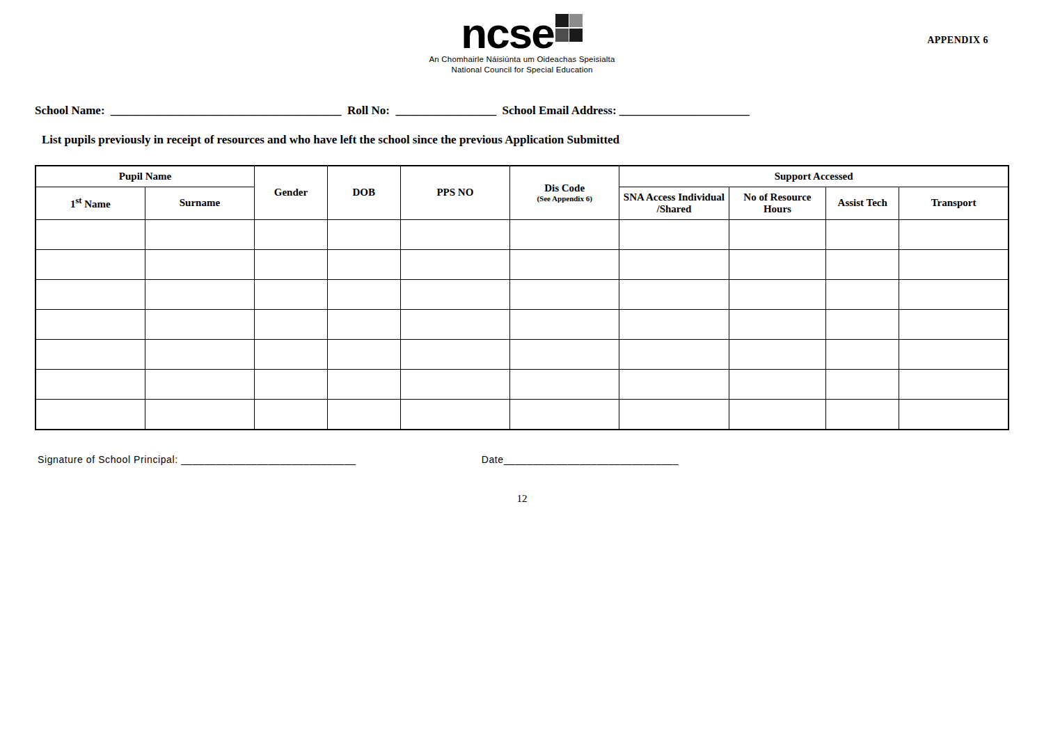APPENDIX 6
ncse
An Chomhairle Náisiúnta um Oideachas Speisialta
National Council for Special Education
School Name: _______________________________________ Roll No: _________________ School Email Address: ______________________
List pupils previously in receipt of resources and who have left the school since the previous Application Submitted
| Pupil Name | Gender | DOB | PPS NO | Dis Code (See Appendix 6) | Support Accessed |
| --- | --- | --- | --- | --- | --- |
| 1 st Name | Surname | SNA Access Individual /Shared | No of Resource Hours | Assist Tech | Transport |
Signature of School Principal: ______________________________
Date______________________________
12